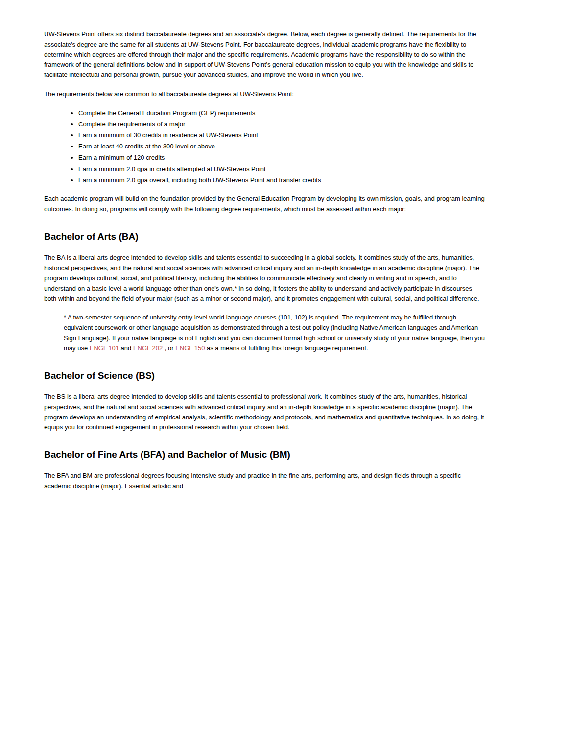UW-Stevens Point offers six distinct baccalaureate degrees and an associate's degree. Below, each degree is generally defined. The requirements for the associate's degree are the same for all students at UW-Stevens Point. For baccalaureate degrees, individual academic programs have the flexibility to determine which degrees are offered through their major and the specific requirements. Academic programs have the responsibility to do so within the framework of the general definitions below and in support of UW-Stevens Point's general education mission to equip you with the knowledge and skills to facilitate intellectual and personal growth, pursue your advanced studies, and improve the world in which you live.
The requirements below are common to all baccalaureate degrees at UW-Stevens Point:
Complete the General Education Program (GEP) requirements
Complete the requirements of a major
Earn a minimum of 30 credits in residence at UW-Stevens Point
Earn at least 40 credits at the 300 level or above
Earn a minimum of 120 credits
Earn a minimum 2.0 gpa in credits attempted at UW-Stevens Point
Earn a minimum 2.0 gpa overall, including both UW-Stevens Point and transfer credits
Each academic program will build on the foundation provided by the General Education Program by developing its own mission, goals, and program learning outcomes. In doing so, programs will comply with the following degree requirements, which must be assessed within each major:
Bachelor of Arts (BA)
The BA is a liberal arts degree intended to develop skills and talents essential to succeeding in a global society. It combines study of the arts, humanities, historical perspectives, and the natural and social sciences with advanced critical inquiry and an in-depth knowledge in an academic discipline (major). The program develops cultural, social, and political literacy, including the abilities to communicate effectively and clearly in writing and in speech, and to understand on a basic level a world language other than one's own.* In so doing, it fosters the ability to understand and actively participate in discourses both within and beyond the field of your major (such as a minor or second major), and it promotes engagement with cultural, social, and political difference.
* A two-semester sequence of university entry level world language courses (101, 102) is required. The requirement may be fulfilled through equivalent coursework or other language acquisition as demonstrated through a test out policy (including Native American languages and American Sign Language). If your native language is not English and you can document formal high school or university study of your native language, then you may use ENGL 101 and ENGL 202 , or ENGL 150 as a means of fulfilling this foreign language requirement.
Bachelor of Science (BS)
The BS is a liberal arts degree intended to develop skills and talents essential to professional work. It combines study of the arts, humanities, historical perspectives, and the natural and social sciences with advanced critical inquiry and an in-depth knowledge in a specific academic discipline (major). The program develops an understanding of empirical analysis, scientific methodology and protocols, and mathematics and quantitative techniques. In so doing, it equips you for continued engagement in professional research within your chosen field.
Bachelor of Fine Arts (BFA) and Bachelor of Music (BM)
The BFA and BM are professional degrees focusing intensive study and practice in the fine arts, performing arts, and design fields through a specific academic discipline (major). Essential artistic and